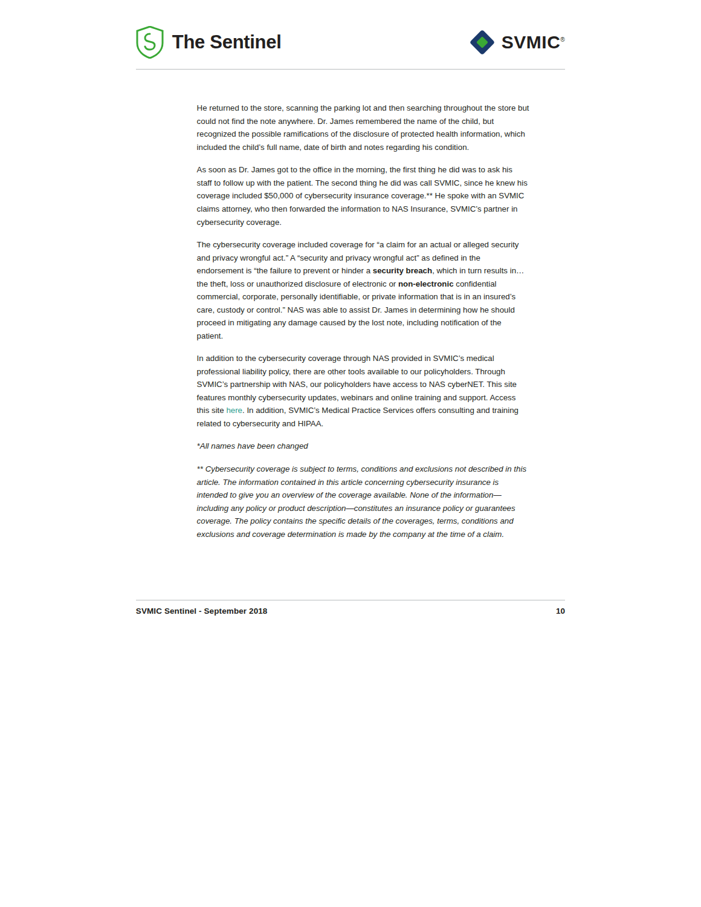The Sentinel
SVMIC®
He returned to the store, scanning the parking lot and then searching throughout the store but could not find the note anywhere. Dr. James remembered the name of the child, but recognized the possible ramifications of the disclosure of protected health information, which included the child’s full name, date of birth and notes regarding his condition.
As soon as Dr. James got to the office in the morning, the first thing he did was to ask his staff to follow up with the patient. The second thing he did was call SVMIC, since he knew his coverage included $50,000 of cybersecurity insurance coverage.** He spoke with an SVMIC claims attorney, who then forwarded the information to NAS Insurance, SVMIC’s partner in cybersecurity coverage.
The cybersecurity coverage included coverage for “a claim for an actual or alleged security and privacy wrongful act.” A “security and privacy wrongful act” as defined in the endorsement is “the failure to prevent or hinder a security breach, which in turn results in…the theft, loss or unauthorized disclosure of electronic or non-electronic confidential commercial, corporate, personally identifiable, or private information that is in an insured’s care, custody or control.” NAS was able to assist Dr. James in determining how he should proceed in mitigating any damage caused by the lost note, including notification of the patient.
In addition to the cybersecurity coverage through NAS provided in SVMIC’s medical professional liability policy, there are other tools available to our policyholders. Through SVMIC’s partnership with NAS, our policyholders have access to NAS cyberNET. This site features monthly cybersecurity updates, webinars and online training and support. Access this site here. In addition, SVMIC’s Medical Practice Services offers consulting and training related to cybersecurity and HIPAA.
*All names have been changed
** Cybersecurity coverage is subject to terms, conditions and exclusions not described in this article. The information contained in this article concerning cybersecurity insurance is intended to give you an overview of the coverage available. None of the information—including any policy or product description—constitutes an insurance policy or guarantees coverage. The policy contains the specific details of the coverages, terms, conditions and exclusions and coverage determination is made by the company at the time of a claim.
SVMIC Sentinel - September 2018
10